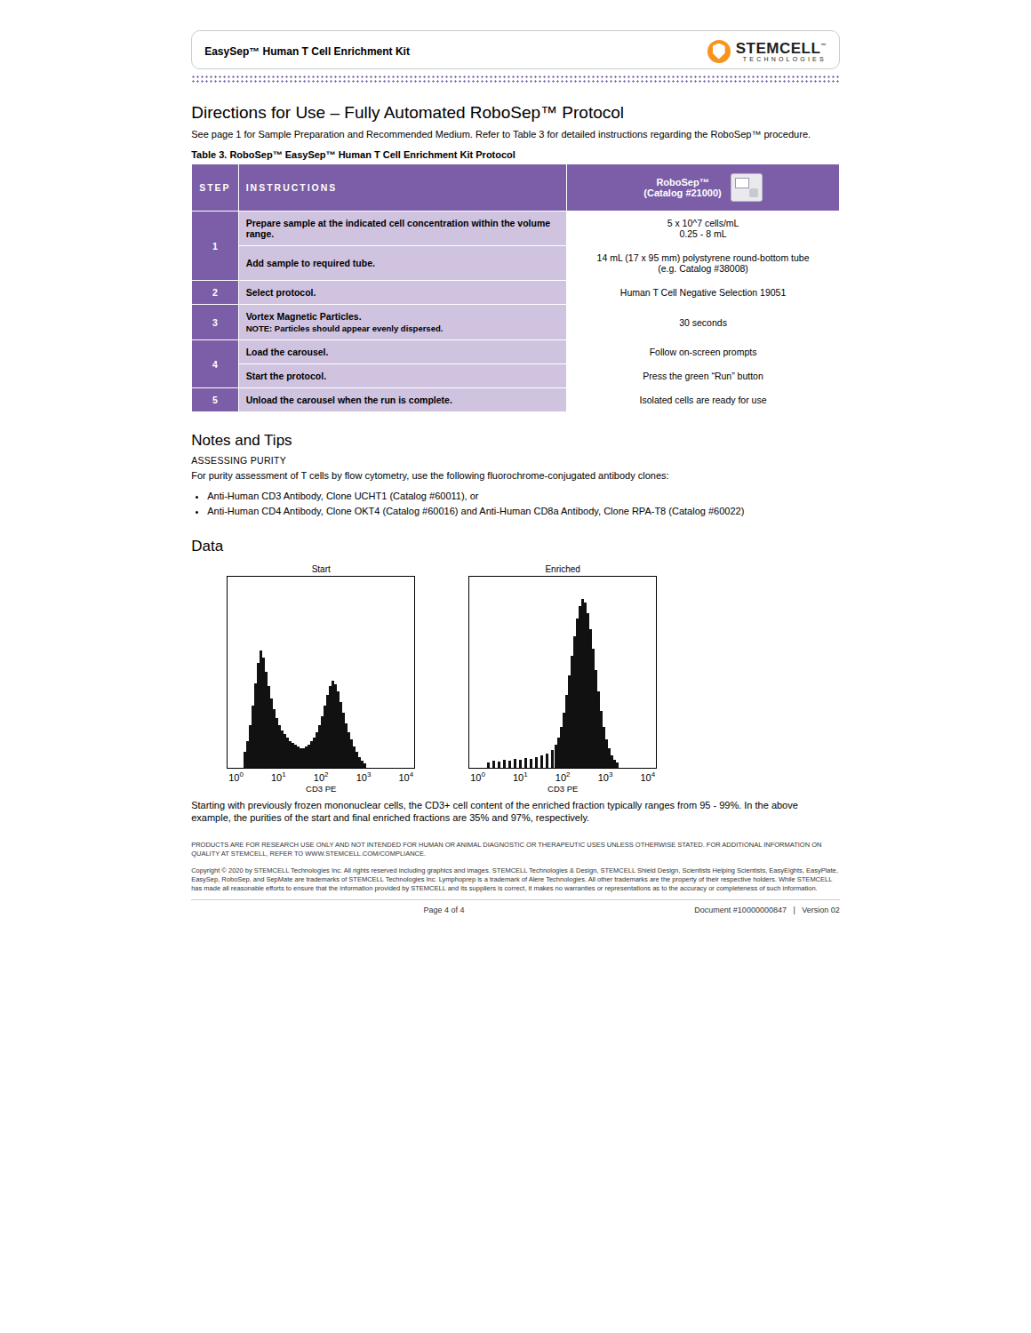EasySep™ Human T Cell Enrichment Kit
STEMCELL™
TECHNOLOGIES
Directions for Use – Fully Automated RoboSep™ Protocol
See page 1 for Sample Preparation and Recommended Medium. Refer to Table 3 for detailed instructions regarding the RoboSep™ procedure.
Table 3. RoboSep™ EasySep™ Human T Cell Enrichment Kit Protocol
| STEP | INSTRUCTIONS | RoboSep™ (Catalog #21000) |
| --- | --- | --- |
| 1 | Prepare sample at the indicated cell concentration within the volume range. | 5 x 10^7 cells/mL 0.25 - 8 mL |
| Add sample to required tube. | 14 mL (17 x 95 mm) polystyrene round-bottom tube (e.g. Catalog #38008) |
| 2 | Select protocol. | Human T Cell Negative Selection 19051 |
| 3 | Vortex Magnetic Particles. NOTE: Particles should appear evenly dispersed. | 30 seconds |
| 4 | Load the carousel. | Follow on-screen prompts |
| Start the protocol. | Press the green “Run” button |
| 5 | Unload the carousel when the run is complete. | Isolated cells are ready for use |
Notes and Tips
ASSESSING PURITY
For purity assessment of T cells by flow cytometry, use the following fluorochrome-conjugated antibody clones:
Anti-Human CD3 Antibody, Clone UCHT1 (Catalog #60011), or
Anti-Human CD4 Antibody, Clone OKT4 (Catalog #60016) and Anti-Human CD8a Antibody, Clone RPA-T8 (Catalog #60022)
Data
Start
100101102103104
CD3 PE
Enriched
100101102103104
CD3 PE
Starting with previously frozen mononuclear cells, the CD3+ cell content of the enriched fraction typically ranges from 95 - 99%. In the above example, the purities of the start and final enriched fractions are 35% and 97%, respectively.
PRODUCTS ARE FOR RESEARCH USE ONLY AND NOT INTENDED FOR HUMAN OR ANIMAL DIAGNOSTIC OR THERAPEUTIC USES UNLESS OTHERWISE STATED. FOR ADDITIONAL INFORMATION ON QUALITY AT STEMCELL, REFER TO WWW.STEMCELL.COM/COMPLIANCE.
Copyright © 2020 by STEMCELL Technologies Inc. All rights reserved including graphics and images. STEMCELL Technologies & Design, STEMCELL Shield Design, Scientists Helping Scientists, EasyEights, EasyPlate, EasySep, RoboSep, and SepMate are trademarks of STEMCELL Technologies Inc. Lymphoprep is a trademark of Alere Technologies. All other trademarks are the property of their respective holders. While STEMCELL has made all reasonable efforts to ensure that the information provided by STEMCELL and its suppliers is correct, it makes no warranties or representations as to the accuracy or completeness of such information.
Page 4 of 4
Document #10000000847 | Version 02